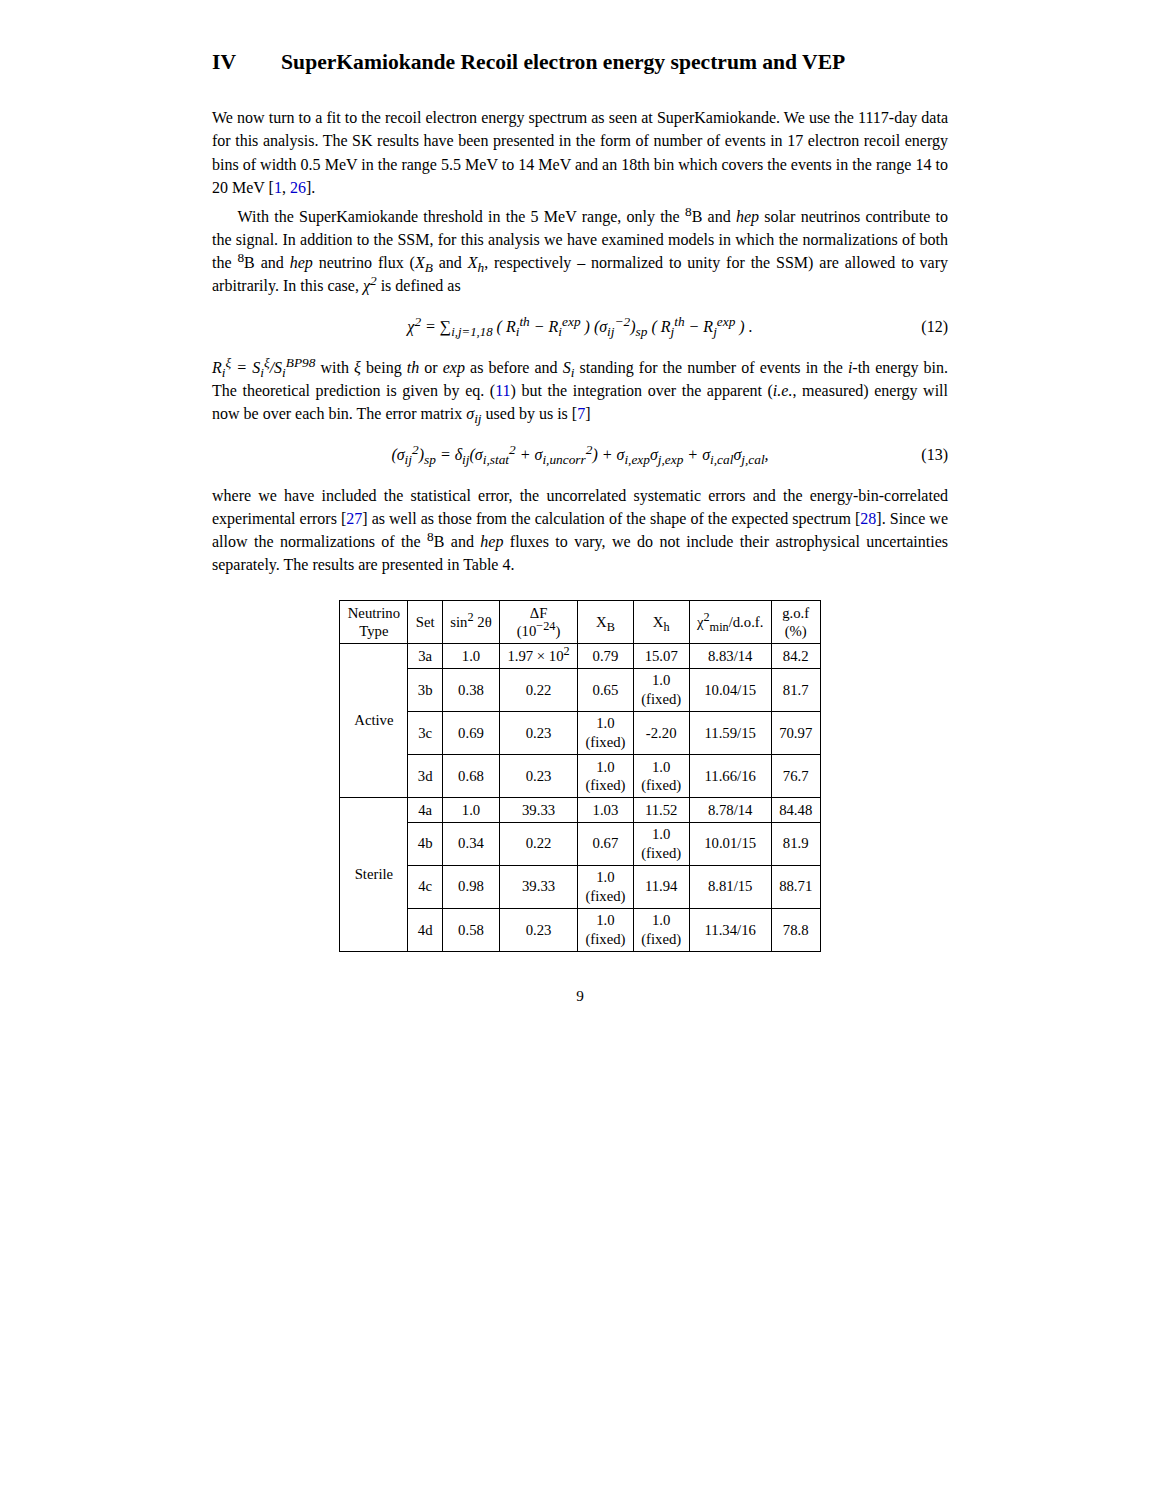IV SuperKamiokande Recoil electron energy spectrum and VEP
We now turn to a fit to the recoil electron energy spectrum as seen at SuperKamiokande. We use the 1117-day data for this analysis. The SK results have been presented in the form of number of events in 17 electron recoil energy bins of width 0.5 MeV in the range 5.5 MeV to 14 MeV and an 18th bin which covers the events in the range 14 to 20 MeV [1, 26].
With the SuperKamiokande threshold in the 5 MeV range, only the 8B and hep solar neutrinos contribute to the signal. In addition to the SSM, for this analysis we have examined models in which the normalizations of both the 8B and hep neutrino flux (XB and Xh, respectively – normalized to unity for the SSM) are allowed to vary arbitrarily. In this case, χ2 is defined as
χ2 = ∑i,j=1,18 ( Rith − Riexp ) (σij−2)sp ( Rjth − Rjexp ) . (12)
Riξ = Siξ/SiBP98 with ξ being th or exp as before and Si standing for the number of events in the i-th energy bin. The theoretical prediction is given by eq. (11) but the integration over the apparent (i.e., measured) energy will now be over each bin. The error matrix σij used by us is [7]
(σij2)sp = δij(σi,stat2 + σi,uncorr2) + σi,expσj,exp + σi,calσj,cal, (13)
where we have included the statistical error, the uncorrelated systematic errors and the energy-bin-correlated experimental errors [27] as well as those from the calculation of the shape of the expected spectrum [28]. Since we allow the normalizations of the 8B and hep fluxes to vary, we do not include their astrophysical uncertainties separately. The results are presented in Table 4.
| Neutrino Type | Set | sin 2 2θ | ΔF (10 −24 ) | X B | X h | χ 2 min /d.o.f. | g.o.f (%) |
| --- | --- | --- | --- | --- | --- | --- | --- |
| Active | 3a | 1.0 | 1.97 × 10 2 | 0.79 | 15.07 | 8.83/14 | 84.2 |
| 3b | 0.38 | 0.22 | 0.65 | 1.0 (fixed) | 10.04/15 | 81.7 |
| 3c | 0.69 | 0.23 | 1.0 (fixed) | -2.20 | 11.59/15 | 70.97 |
| 3d | 0.68 | 0.23 | 1.0 (fixed) | 1.0 (fixed) | 11.66/16 | 76.7 |
| Sterile | 4a | 1.0 | 39.33 | 1.03 | 11.52 | 8.78/14 | 84.48 |
| 4b | 0.34 | 0.22 | 0.67 | 1.0 (fixed) | 10.01/15 | 81.9 |
| 4c | 0.98 | 39.33 | 1.0 (fixed) | 11.94 | 8.81/15 | 88.71 |
| 4d | 0.58 | 0.23 | 1.0 (fixed) | 1.0 (fixed) | 11.34/16 | 78.8 |
9